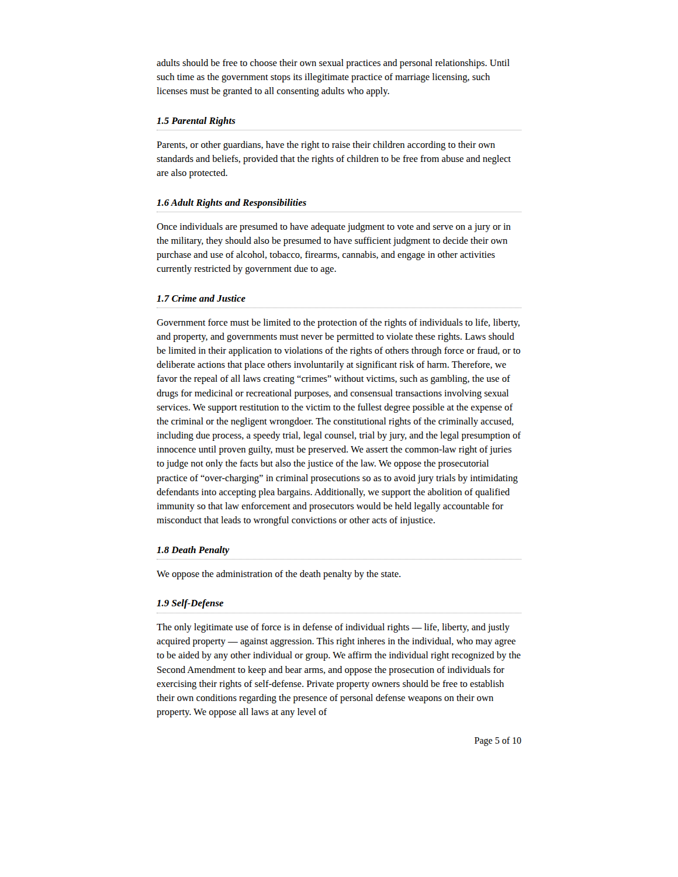adults should be free to choose their own sexual practices and personal relationships. Until such time as the government stops its illegitimate practice of marriage licensing, such licenses must be granted to all consenting adults who apply.
1.5 Parental Rights
Parents, or other guardians, have the right to raise their children according to their own standards and beliefs, provided that the rights of children to be free from abuse and neglect are also protected.
1.6 Adult Rights and Responsibilities
Once individuals are presumed to have adequate judgment to vote and serve on a jury or in the military, they should also be presumed to have sufficient judgment to decide their own purchase and use of alcohol, tobacco, firearms, cannabis, and engage in other activities currently restricted by government due to age.
1.7 Crime and Justice
Government force must be limited to the protection of the rights of individuals to life, liberty, and property, and governments must never be permitted to violate these rights. Laws should be limited in their application to violations of the rights of others through force or fraud, or to deliberate actions that place others involuntarily at significant risk of harm. Therefore, we favor the repeal of all laws creating “crimes” without victims, such as gambling, the use of drugs for medicinal or recreational purposes, and consensual transactions involving sexual services. We support restitution to the victim to the fullest degree possible at the expense of the criminal or the negligent wrongdoer. The constitutional rights of the criminally accused, including due process, a speedy trial, legal counsel, trial by jury, and the legal presumption of innocence until proven guilty, must be preserved. We assert the common-law right of juries to judge not only the facts but also the justice of the law. We oppose the prosecutorial practice of “over-charging” in criminal prosecutions so as to avoid jury trials by intimidating defendants into accepting plea bargains. Additionally, we support the abolition of qualified immunity so that law enforcement and prosecutors would be held legally accountable for misconduct that leads to wrongful convictions or other acts of injustice.
1.8 Death Penalty
We oppose the administration of the death penalty by the state.
1.9 Self-Defense
The only legitimate use of force is in defense of individual rights — life, liberty, and justly acquired property — against aggression. This right inheres in the individual, who may agree to be aided by any other individual or group. We affirm the individual right recognized by the Second Amendment to keep and bear arms, and oppose the prosecution of individuals for exercising their rights of self-defense. Private property owners should be free to establish their own conditions regarding the presence of personal defense weapons on their own property. We oppose all laws at any level of
Page 5 of 10